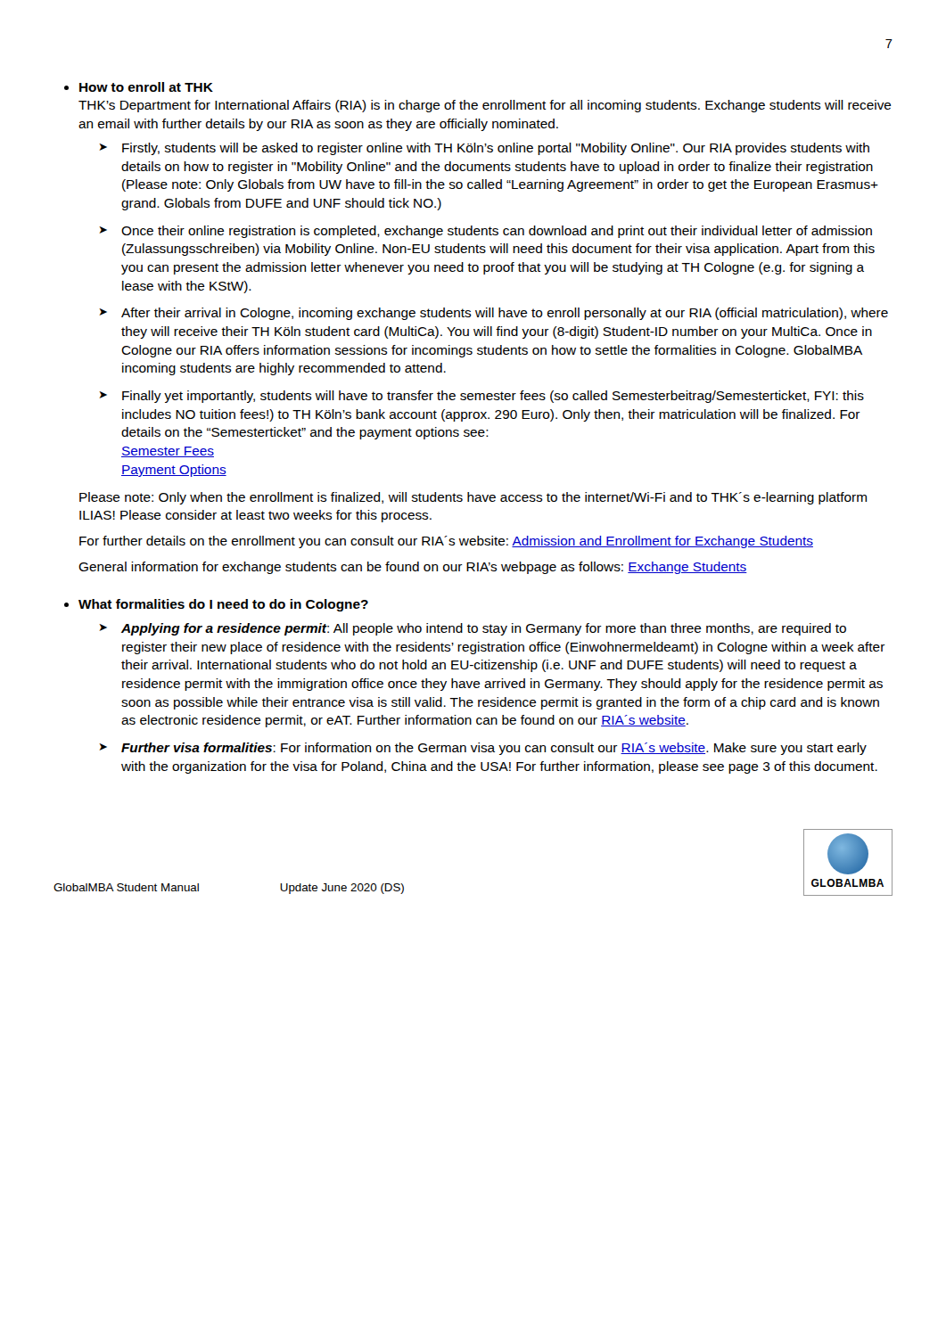7
How to enroll at THK
THK’s Department for International Affairs (RIA) is in charge of the enrollment for all incoming students. Exchange students will receive an email with further details by our RIA as soon as they are officially nominated.
Firstly, students will be asked to register online with TH Köln’s online portal "Mobility Online". Our RIA provides students with details on how to register in "Mobility Online" and the documents students have to upload in order to finalize their registration (Please note: Only Globals from UW have to fill-in the so called “Learning Agreement” in order to get the European Erasmus+ grand. Globals from DUFE and UNF should tick NO.)
Once their online registration is completed, exchange students can download and print out their individual letter of admission (Zulassungsschreiben) via Mobility Online. Non-EU students will need this document for their visa application. Apart from this you can present the admission letter whenever you need to proof that you will be studying at TH Cologne (e.g. for signing a lease with the KStW).
After their arrival in Cologne, incoming exchange students will have to enroll personally at our RIA (official matriculation), where they will receive their TH Köln student card (MultiCa). You will find your (8-digit) Student-ID number on your MultiCa. Once in Cologne our RIA offers information sessions for incomings students on how to settle the formalities in Cologne. GlobalMBA incoming students are highly recommended to attend.
Finally yet importantly, students will have to transfer the semester fees (so called Semesterbeitrag/Semesterticket, FYI: this includes NO tuition fees!) to TH Köln’s bank account (approx. 290 Euro). Only then, their matriculation will be finalized. For details on the “Semesterticket” and the payment options see:
Semester Fees
Payment Options
Please note: Only when the enrollment is finalized, will students have access to the internet/Wi-Fi and to THK´s e-learning platform ILIAS! Please consider at least two weeks for this process.
For further details on the enrollment you can consult our RIA´s website: Admission and Enrollment for Exchange Students
General information for exchange students can be found on our RIA’s webpage as follows: Exchange Students
What formalities do I need to do in Cologne?
Applying for a residence permit: All people who intend to stay in Germany for more than three months, are required to register their new place of residence with the residents’ registration office (Einwohnermeldeamt) in Cologne within a week after their arrival. International students who do not hold an EU-citizenship (i.e. UNF and DUFE students) will need to request a residence permit with the immigration office once they have arrived in Germany. They should apply for the residence permit as soon as possible while their entrance visa is still valid. The residence permit is granted in the form of a chip card and is known as electronic residence permit, or eAT. Further information can be found on our RIA´s website.
Further visa formalities: For information on the German visa you can consult our RIA´s website. Make sure you start early with the organization for the visa for Poland, China and the USA! For further information, please see page 3 of this document.
GlobalMBA Student Manual Update June 2020 (DS)
GLOBALMBA